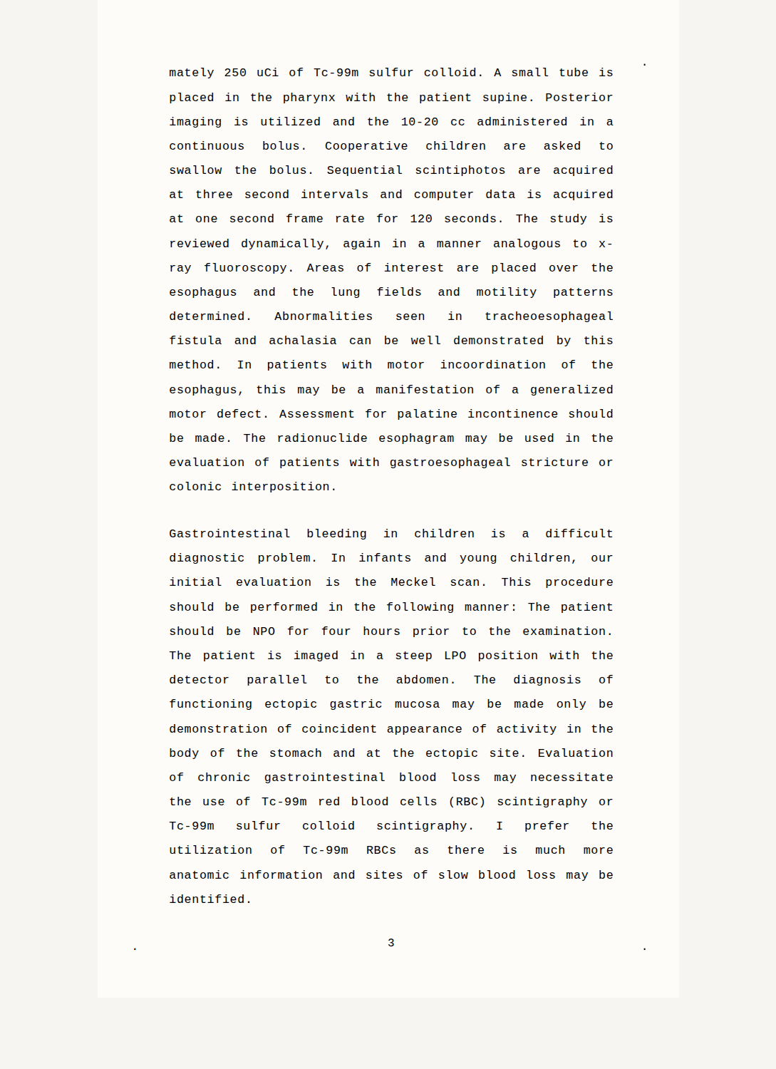·
mately 250 uCi of Tc-99m sulfur colloid. A small tube is placed in the pharynx with the patient supine. Posterior imaging is utilized and the 10-20 cc administered in a continuous bolus. Cooperative children are asked to swallow the bolus. Sequential scintiphotos are acquired at three second intervals and computer data is acquired at one second frame rate for 120 seconds. The study is reviewed dynamically, again in a manner analogous to x-ray fluoroscopy. Areas of interest are placed over the esophagus and the lung fields and motility patterns determined. Abnormalities seen in tracheoesophageal fistula and achalasia can be well demonstrated by this method. In patients with motor incoordination of the esophagus, this may be a manifestation of a generalized motor defect. Assessment for palatine incontinence should be made. The radionuclide esophagram may be used in the evaluation of patients with gastroesophageal stricture or colonic interposition.
Gastrointestinal bleeding in children is a difficult diagnostic problem. In infants and young children, our initial evaluation is the Meckel scan. This procedure should be performed in the following manner: The patient should be NPO for four hours prior to the examination. The patient is imaged in a steep LPO position with the detector parallel to the abdomen. The diagnosis of functioning ectopic gastric mucosa may be made only be demonstration of coincident appearance of activity in the body of the stomach and at the ectopic site. Evaluation of chronic gastrointestinal blood loss may necessitate the use of Tc-99m red blood cells (RBC) scintigraphy or Tc-99m sulfur colloid scintigraphy. I prefer the utilization of Tc-99m RBCs as there is much more anatomic information and sites of slow blood loss may be identified.
3
· ·